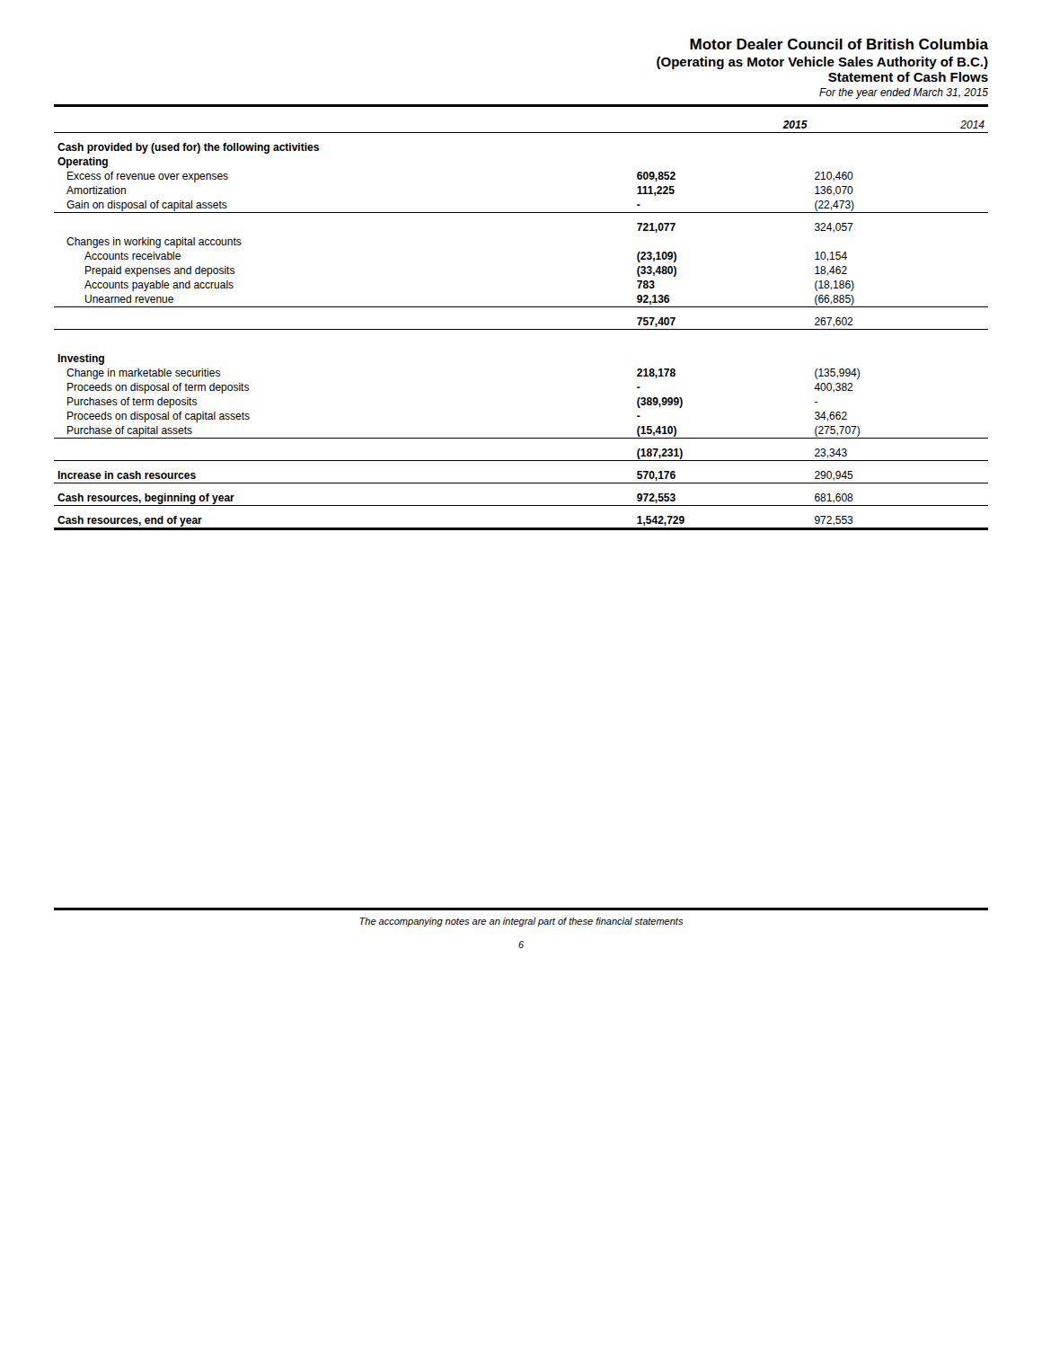Motor Dealer Council of British Columbia
(Operating as Motor Vehicle Sales Authority of B.C.)
Statement of Cash Flows
For the year ended March 31, 2015
| | 2015 | 2014 |
| Cash provided by (used for) the following activities | | |
| Operating | | |
| Excess of revenue over expenses | 609,852 | 210,460 |
| Amortization | 111,225 | 136,070 |
| Gain on disposal of capital assets | - | (22,473) |
| | 721,077 | 324,057 |
| Changes in working capital accounts | | |
| Accounts receivable | (23,109) | 10,154 |
| Prepaid expenses and deposits | (33,480) | 18,462 |
| Accounts payable and accruals | 783 | (18,186) |
| Unearned revenue | 92,136 | (66,885) |
| | 757,407 | 267,602 |
| Investing | | |
| Change in marketable securities | 218,178 | (135,994) |
| Proceeds on disposal of term deposits | - | 400,382 |
| Purchases of term deposits | (389,999) | - |
| Proceeds on disposal of capital assets | - | 34,662 |
| Purchase of capital assets | (15,410) | (275,707) |
| | (187,231) | 23,343 |
| Increase in cash resources | 570,176 | 290,945 |
| Cash resources, beginning of year | 972,553 | 681,608 |
| Cash resources, end of year | 1,542,729 | 972,553 |
The accompanying notes are an integral part of these financial statements
6